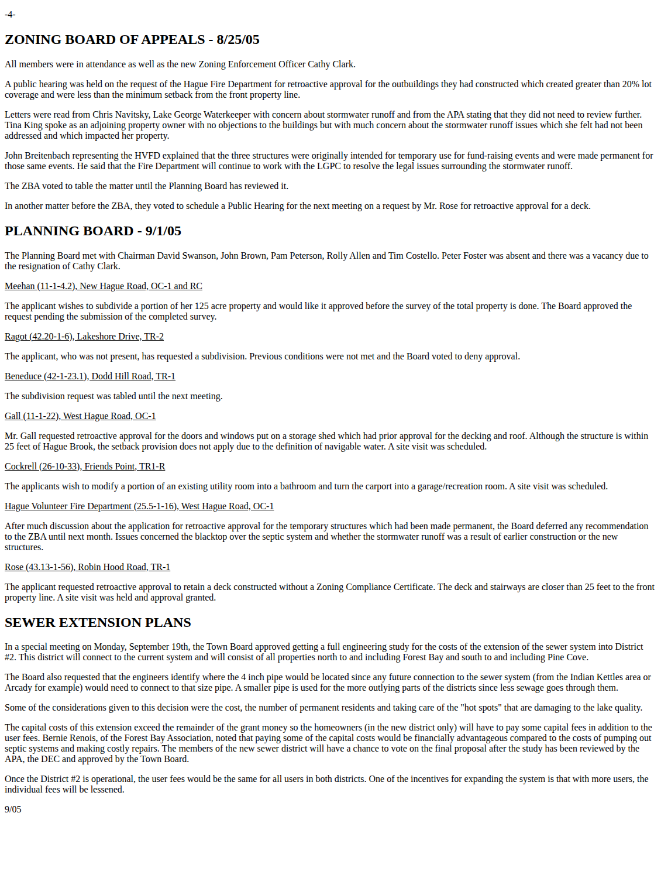-4-
ZONING BOARD OF APPEALS - 8/25/05
All members were in attendance as well as the new Zoning Enforcement Officer Cathy Clark.
A public hearing was held on the request of the Hague Fire Department for retroactive approval for the outbuildings they had constructed which created greater than 20% lot coverage and were less than the minimum setback from the front property line.
Letters were read from Chris Navitsky, Lake George Waterkeeper with concern about stormwater runoff and from the APA stating that they did not need to review further. Tina King spoke as an adjoining property owner with no objections to the buildings but with much concern about the stormwater runoff issues which she felt had not been addressed and which impacted her property.
John Breitenbach representing the HVFD explained that the three structures were originally intended for temporary use for fund-raising events and were made permanent for those same events. He said that the Fire Department will continue to work with the LGPC to resolve the legal issues surrounding the stormwater runoff.
The ZBA voted to table the matter until the Planning Board has reviewed it.
In another matter before the ZBA, they voted to schedule a Public Hearing for the next meeting on a request by Mr. Rose for retroactive approval for a deck.
PLANNING BOARD - 9/1/05
The Planning Board met with Chairman David Swanson, John Brown, Pam Peterson, Rolly Allen and Tim Costello. Peter Foster was absent and there was a vacancy due to the resignation of Cathy Clark.
Meehan (11-1-4.2), New Hague Road, OC-1 and RC
The applicant wishes to subdivide a portion of her 125 acre property and would like it approved before the survey of the total property is done. The Board approved the request pending the submission of the completed survey.
Ragot (42.20-1-6), Lakeshore Drive, TR-2
The applicant, who was not present, has requested a subdivision. Previous conditions were not met and the Board voted to deny approval.
Beneduce (42-1-23.1), Dodd Hill Road, TR-1
The subdivision request was tabled until the next meeting.
Gall (11-1-22), West Hague Road, OC-1
Mr. Gall requested retroactive approval for the doors and windows put on a storage shed which had prior approval for the decking and roof. Although the structure is within 25 feet of Hague Brook, the setback provision does not apply due to the definition of navigable water. A site visit was scheduled.
Cockrell (26-10-33), Friends Point, TR1-R
The applicants wish to modify a portion of an existing utility room into a bathroom and turn the carport into a garage/recreation room. A site visit was scheduled.
Hague Volunteer Fire Department (25.5-1-16), West Hague Road, OC-1
After much discussion about the application for retroactive approval for the temporary structures which had been made permanent, the Board deferred any recommendation to the ZBA until next month. Issues concerned the blacktop over the septic system and whether the stormwater runoff was a result of earlier construction or the new structures.
Rose (43.13-1-56), Robin Hood Road, TR-1
The applicant requested retroactive approval to retain a deck constructed without a Zoning Compliance Certificate. The deck and stairways are closer than 25 feet to the front property line. A site visit was held and approval granted.
SEWER EXTENSION PLANS
In a special meeting on Monday, September 19th, the Town Board approved getting a full engineering study for the costs of the extension of the sewer system into District #2. This district will connect to the current system and will consist of all properties north to and including Forest Bay and south to and including Pine Cove.
The Board also requested that the engineers identify where the 4 inch pipe would be located since any future connection to the sewer system (from the Indian Kettles area or Arcady for example) would need to connect to that size pipe. A smaller pipe is used for the more outlying parts of the districts since less sewage goes through them.
Some of the considerations given to this decision were the cost, the number of permanent residents and taking care of the "hot spots" that are damaging to the lake quality.
The capital costs of this extension exceed the remainder of the grant money so the homeowners (in the new district only) will have to pay some capital fees in addition to the user fees. Bernie Renois, of the Forest Bay Association, noted that paying some of the capital costs would be financially advantageous compared to the costs of pumping out septic systems and making costly repairs. The members of the new sewer district will have a chance to vote on the final proposal after the study has been reviewed by the APA, the DEC and approved by the Town Board.
Once the District #2 is operational, the user fees would be the same for all users in both districts. One of the incentives for expanding the system is that with more users, the individual fees will be lessened.
9/05